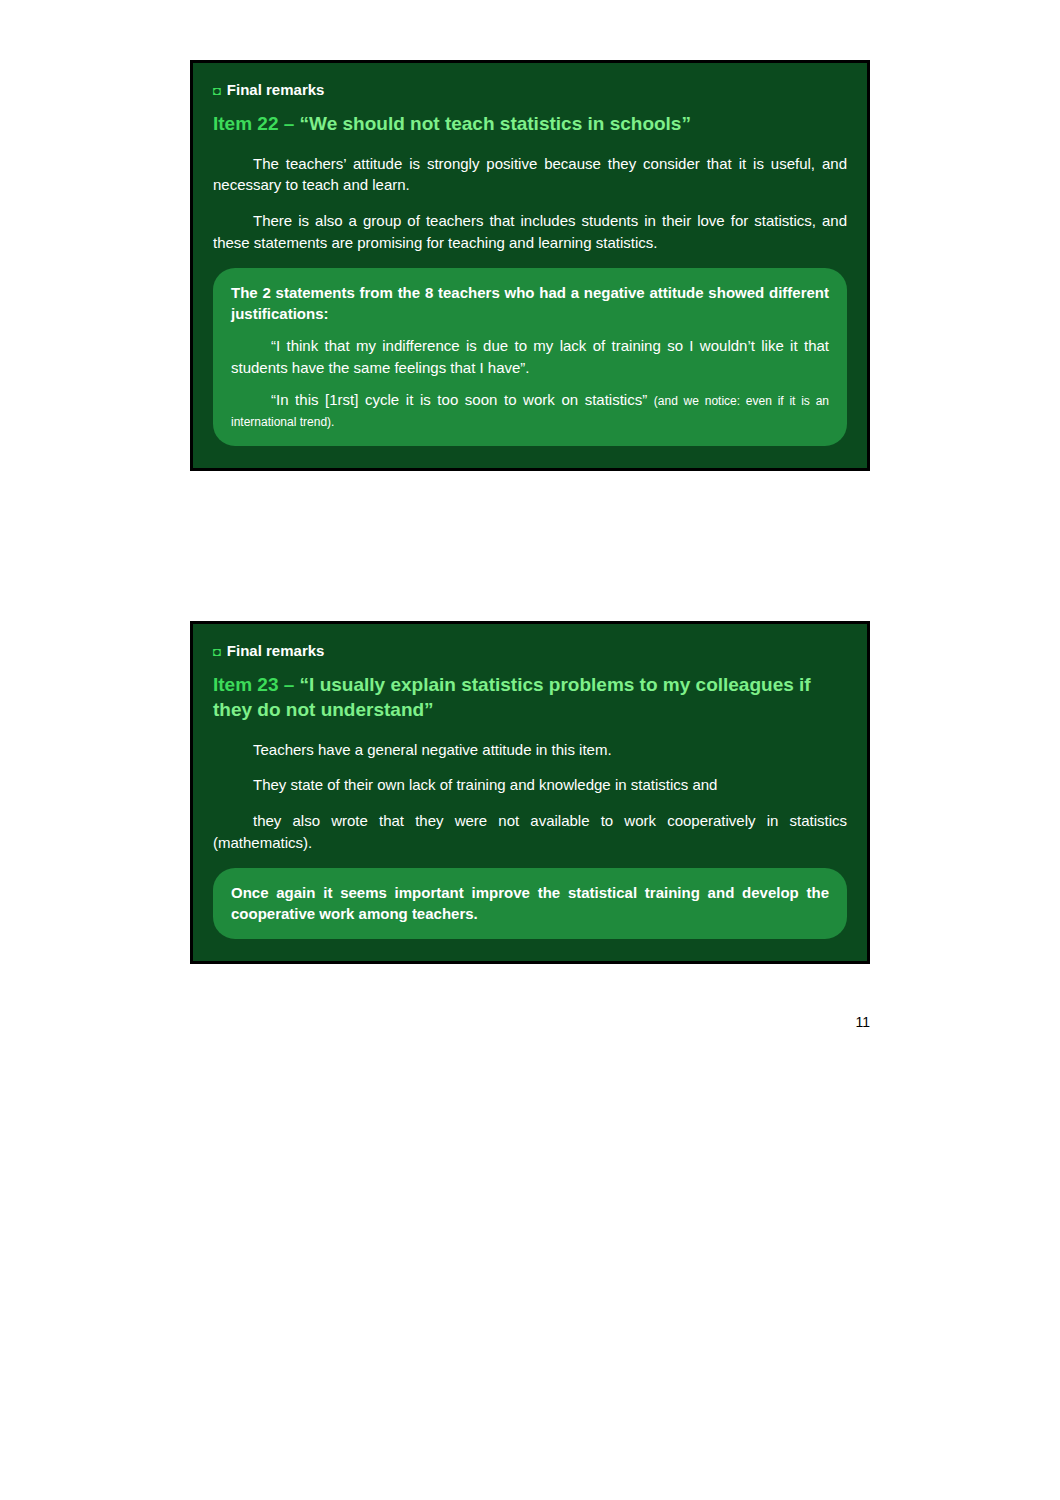◘Final remarks
Item 22 – “We should not teach statistics in schools”
The teachers’ attitude is strongly positive because they consider that it is useful, and necessary to teach and learn.
There is also a group of teachers that includes students in their love for statistics, and these statements are promising for teaching and learning statistics.
The 2 statements from the 8 teachers who had a negative attitude showed different justifications:
“I think that my indifference is due to my lack of training so I wouldn’t like it that students have the same feelings that I have”.
“In this [1rst] cycle it is too soon to work on statistics” (and we notice: even if it is an international trend).
◘Final remarks
Item 23 – “I usually explain statistics problems to my colleagues if they do not understand”
Teachers have a general negative attitude in this item.
They state of their own lack of training and knowledge in statistics and
they also wrote that they were not available to work cooperatively in statistics (mathematics).
Once again it seems important improve the statistical training and develop the cooperative work among teachers.
11